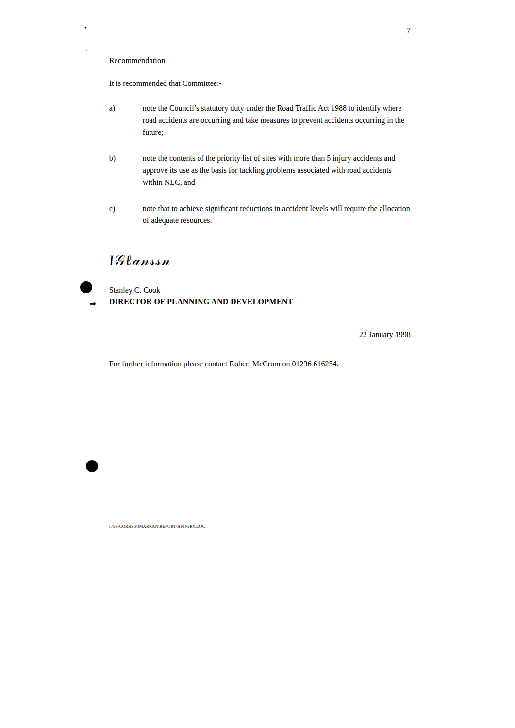• ·
7
Recommendation
It is recommended that Committee:-
a) note the Council’s statutory duty under the Road Traffic Act 1988 to identify where road accidents are occurring and take measures to prevent accidents occurring in the future;
b) note the contents of the priority list of sites with more than 5 injury accidents and approve its use as the basis for tackling problems associated with road accidents within NLC, and
c) note that to achieve significant reductions in accident levels will require the allocation of adequate resources.
I𝒢ℓ𝒶𝓃𝓈𝓈𝓃
🠪
Stanley C. Cook
DIRECTOR OF PLANNING AND DEVELOPMENT
22 January 1998
For further information please contact Robert McCrum on 01236 616254.
I:\SS\CORRES\JMARRAN\REPORT\HI-INJRY.DOC